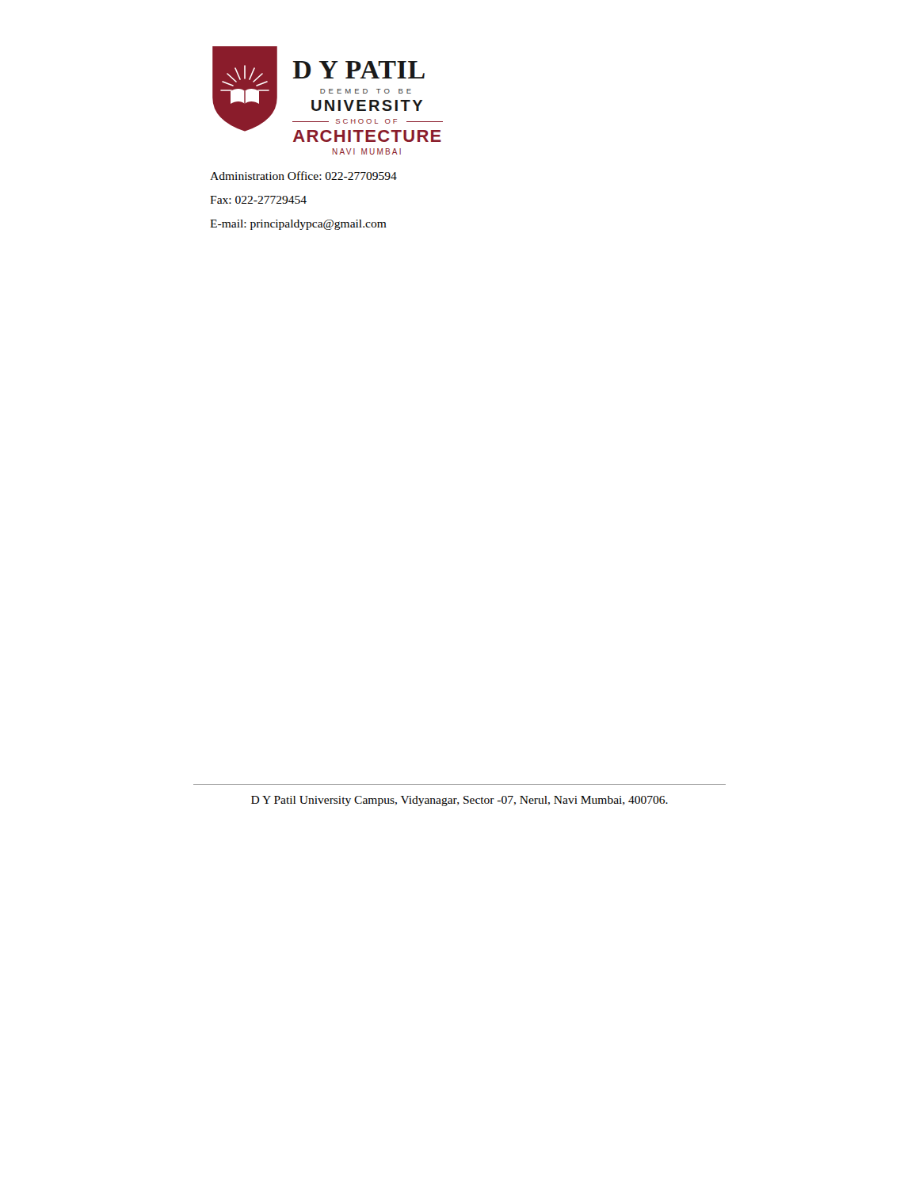D Y PATIL
DEEMED TO BE
UNIVERSITY
SCHOOL OF
ARCHITECTURE
NAVI MUMBAI
Administration Office: 022-27709594
Fax: 022-27729454
E-mail: principaldypca@gmail.com
D Y Patil University Campus, Vidyanagar, Sector -07, Nerul, Navi Mumbai, 400706.